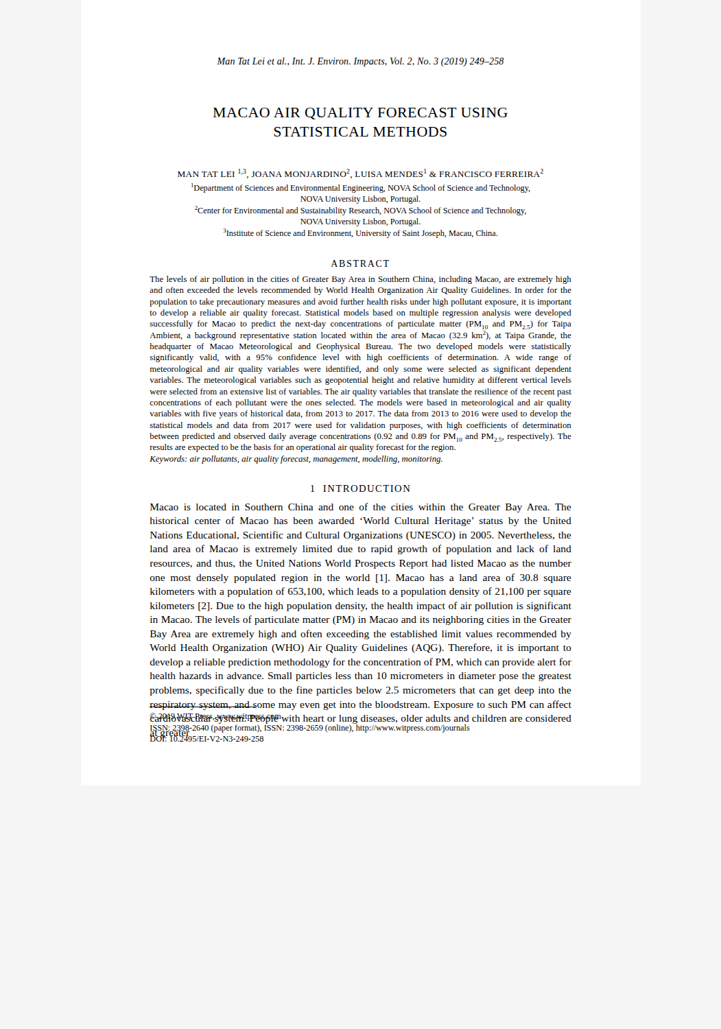Man Tat Lei et al., Int. J. Environ. Impacts, Vol. 2, No. 3 (2019) 249–258
MACAO AIR QUALITY FORECAST USING
STATISTICAL METHODS
MAN TAT LEI 1,3, JOANA MONJARDINO2, LUISA MENDES1 & FRANCISCO FERREIRA2
1Department of Sciences and Environmental Engineering, NOVA School of Science and Technology,
NOVA University Lisbon, Portugal.
2Center for Environmental and Sustainability Research, NOVA School of Science and Technology,
NOVA University Lisbon, Portugal.
3Institute of Science and Environment, University of Saint Joseph, Macau, China.
ABSTRACT
The levels of air pollution in the cities of Greater Bay Area in Southern China, including Macao, are extremely high and often exceeded the levels recommended by World Health Organization Air Quality Guidelines. In order for the population to take precautionary measures and avoid further health risks under high pollutant exposure, it is important to develop a reliable air quality forecast. Statistical models based on multiple regression analysis were developed successfully for Macao to predict the next-day concentrations of particulate matter (PM10 and PM2.5) for Taipa Ambient, a background representative station located within the area of Macao (32.9 km2), at Taipa Grande, the headquarter of Macao Meteorological and Geophysical Bureau. The two developed models were statistically significantly valid, with a 95% confidence level with high coefficients of determination. A wide range of meteorological and air quality variables were identified, and only some were selected as significant dependent variables. The meteorological variables such as geopotential height and relative humidity at different vertical levels were selected from an extensive list of variables. The air quality variables that translate the resilience of the recent past concentrations of each pollutant were the ones selected. The models were based in meteorological and air quality variables with five years of historical data, from 2013 to 2017. The data from 2013 to 2016 were used to develop the statistical models and data from 2017 were used for validation purposes, with high coefficients of determination between predicted and observed daily average concentrations (0.92 and 0.89 for PM10 and PM2.5, respectively). The results are expected to be the basis for an operational air quality forecast for the region.
Keywords: air pollutants, air quality forecast, management, modelling, monitoring.
1 INTRODUCTION
Macao is located in Southern China and one of the cities within the Greater Bay Area. The historical center of Macao has been awarded ‘World Cultural Heritage’ status by the United Nations Educational, Scientific and Cultural Organizations (UNESCO) in 2005. Nevertheless, the land area of Macao is extremely limited due to rapid growth of population and lack of land resources, and thus, the United Nations World Prospects Report had listed Macao as the number one most densely populated region in the world [1]. Macao has a land area of 30.8 square kilometers with a population of 653,100, which leads to a population density of 21,100 per square kilometers [2]. Due to the high population density, the health impact of air pollution is significant in Macao. The levels of particulate matter (PM) in Macao and its neighboring cities in the Greater Bay Area are extremely high and often exceeding the established limit values recommended by World Health Organization (WHO) Air Quality Guidelines (AQG). Therefore, it is important to develop a reliable prediction methodology for the concentration of PM, which can provide alert for health hazards in advance. Small particles less than 10 micrometers in diameter pose the greatest problems, specifically due to the fine particles below 2.5 micrometers that can get deep into the respiratory system, and some may even get into the bloodstream. Exposure to such PM can affect cardiovascular system. People with heart or lung diseases, older adults and children are considered at greater
© 2019 WIT Press, www.witpress.com
ISSN: 2398-2640 (paper format), ISSN: 2398-2659 (online), http://www.witpress.com/journals
DOI: 10.2495/EI-V2-N3-249-258